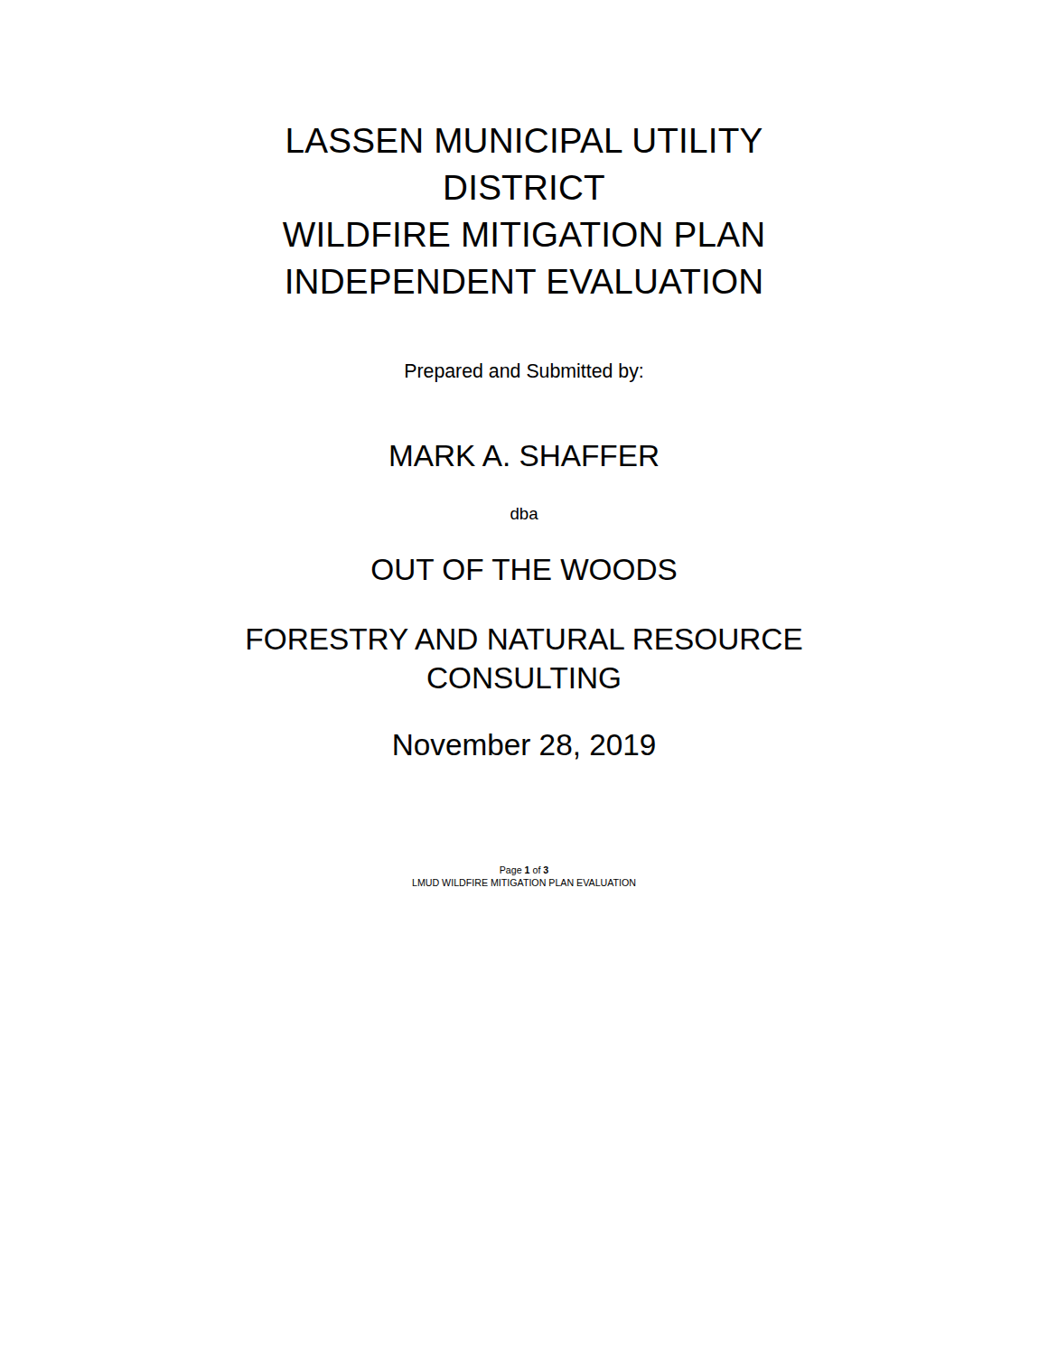LASSEN MUNICIPAL UTILITY DISTRICT
WILDFIRE MITIGATION PLAN
INDEPENDENT EVALUATION
Prepared and Submitted by:
MARK A. SHAFFER
dba
OUT OF THE WOODS
FORESTRY AND NATURAL RESOURCE CONSULTING
November 28, 2019
Page 1 of 3
LMUD WILDFIRE MITIGATION PLAN EVALUATION